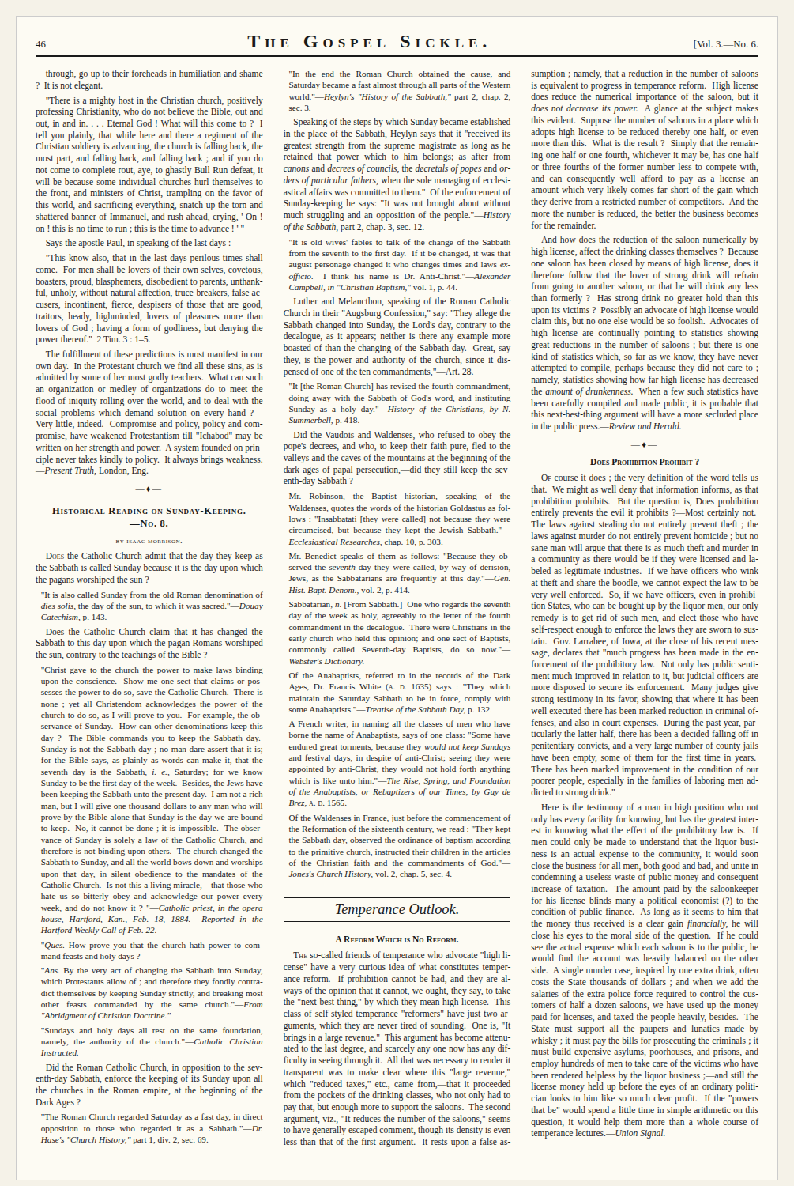46
The Gospel Sickle.
[Vol. 3.—No. 6.
through, go up to their foreheads in humiliation and shame ? It is not elegant.
"There is a mighty host in the Christian church, positively professing Christianity, who do not believe the Bible, out and out, in and in. . . . Eternal God ! What will this come to ? I tell you plainly, that while here and there a regiment of the Christian soldiery is advancing, the church is falling back, the most part, and falling back, and falling back ; and if you do not come to complete rout, aye, to ghastly Bull Run defeat, it will be because some individual churches hurl themselves to the front, and ministers of Christ, trampling on the favor of this world, and sacrificing everything, snatch up the torn and shattered banner of Immanuel, and rush ahead, crying, ' On ! on ! this is no time to run ; this is the time to advance ! ' "
Says the apostle Paul, in speaking of the last days :—
"This know also, that in the last days perilous times shall come. For men shall be lovers of their own selves, covetous, boasters, proud, blasphemers, disobedient to parents, unthankful, unholy, without natural affection, truce-breakers, false accusers, incontinent, fierce, despisers of those that are good, traitors, heady, highminded, lovers of pleasures more than lovers of God ; having a form of godliness, but denying the power thereof." 2 Tim. 3 : 1–5.
The fulfillment of these predictions is most manifest in our own day. In the Protestant church we find all these sins, as is admitted by some of her most godly teachers. What can such an organization or medley of organizations do to meet the flood of iniquity rolling over the world, and to deal with the social problems which demand solution on every hand ?—Very little, indeed. Compromise and policy, policy and compromise, have weakened Protestantism till "Ichabod" may be written on her strength and power. A system founded on principle never takes kindly to policy. It always brings weakness.—Present Truth, London, Eng.
—♦—
Historical Reading on Sunday-Keeping.
—No. 8.
by isaac morrison.
Does the Catholic Church admit that the day they keep as the Sabbath is called Sunday because it is the day upon which the pagans worshiped the sun ?
"It is also called Sunday from the old Roman denomination of dies solis, the day of the sun, to which it was sacred."—Douay Catechism, p. 143.
Does the Catholic Church claim that it has changed the Sabbath to this day upon which the pagan Romans worshiped the sun, contrary to the teachings of the Bible ?
"Christ gave to the church the power to make laws binding upon the conscience. Show me one sect that claims or possesses the power to do so, save the Catholic Church. There is none ; yet all Christendom acknowledges the power of the church to do so, as I will prove to you. For example, the observance of Sunday. How can other denominations keep this day ? The Bible commands you to keep the Sabbath day. Sunday is not the Sabbath day ; no man dare assert that it is; for the Bible says, as plainly as words can make it, that the seventh day is the Sabbath, i. e., Saturday; for we know Sunday to be the first day of the week. Besides, the Jews have been keeping the Sabbath unto the present day. I am not a rich man, but I will give one thousand dollars to any man who will prove by the Bible alone that Sunday is the day we are bound to keep. No, it cannot be done ; it is impossible. The observance of Sunday is solely a law of the Catholic Church, and therefore is not binding upon others. The church changed the Sabbath to Sunday, and all the world bows down and worships upon that day, in silent obedience to the mandates of the Catholic Church. Is not this a living miracle,—that those who hate us so bitterly obey and acknowledge our power every week, and do not know it ? "—Catholic priest, in the opera house, Hartford, Kan., Feb. 18, 1884. Reported in the Hartford Weekly Call of Feb. 22.
"Ques. How prove you that the church hath power to command feasts and holy days ?
"Ans. By the very act of changing the Sabbath into Sunday, which Protestants allow of ; and therefore they fondly contradict themselves by keeping Sunday strictly, and breaking most other feasts commanded by the same church."—From "Abridgment of Christian Doctrine."
"Sundays and holy days all rest on the same foundation, namely, the authority of the church."—Catholic Christian Instructed.
Did the Roman Catholic Church, in opposition to the seventh-day Sabbath, enforce the keeping of its Sunday upon all the churches in the Roman empire, at the beginning of the Dark Ages ?
"The Roman Church regarded Saturday as a fast day, in direct opposition to those who regarded it as a Sabbath."—Dr. Hase's "Church History," part 1, div. 2, sec. 69.
"In the end the Roman Church obtained the cause, and Saturday became a fast almost through all parts of the Western world."—Heylyn's "History of the Sabbath," part 2, chap. 2, sec. 3.
Speaking of the steps by which Sunday became established in the place of the Sabbath, Heylyn says that it "received its greatest strength from the supreme magistrate as long as he retained that power which to him belongs; as after from canons and decrees of councils, the decretals of popes and orders of particular fathers, when the sole managing of ecclesiastical affairs was committed to them." Of the enforcement of Sunday-keeping he says: "It was not brought about without much struggling and an opposition of the people."—History of the Sabbath, part 2, chap. 3, sec. 12.
"It is old wives' fables to talk of the change of the Sabbath from the seventh to the first day. If it be changed, it was that august personage changed it who changes times and laws ex-officio. I think his name is Dr. Anti-Christ."—Alexander Campbell, in "Christian Baptism," vol. 1, p. 44.
Luther and Melancthon, speaking of the Roman Catholic Church in their "Augsburg Confession," say: "They allege the Sabbath changed into Sunday, the Lord's day, contrary to the decalogue, as it appears; neither is there any example more boasted of than the changing of the Sabbath day. Great, say they, is the power and authority of the church, since it dispensed of one of the ten commandments,"—Art. 28.
"It [the Roman Church] has revised the fourth commandment, doing away with the Sabbath of God's word, and instituting Sunday as a holy day."—History of the Christians, by N. Summerbell, p. 418.
Did the Vaudois and Waldenses, who refused to obey the pope's decrees, and who, to keep their faith pure, fled to the valleys and the caves of the mountains at the beginning of the dark ages of papal persecution,—did they still keep the seventh-day Sabbath ?
Mr. Robinson, the Baptist historian, speaking of the Waldenses, quotes the words of the historian Goldastus as follows : "Insabbatati [they were called] not because they were circumcised, but because they kept the Jewish Sabbath."—Ecclesiastical Researches, chap. 10, p. 303.
Mr. Benedict speaks of them as follows: "Because they observed the seventh day they were called, by way of derision, Jews, as the Sabbatarians are frequently at this day."—Gen. Hist. Bapt. Denom., vol. 2, p. 414.
Sabbatarian, n. [From Sabbath.] One who regards the seventh day of the week as holy, agreeably to the letter of the fourth commandment in the decalogue. There were Christians in the early church who held this opinion; and one sect of Baptists, commonly called Seventh-day Baptists, do so now."—Webster's Dictionary.
Of the Anabaptists, referred to in the records of the Dark Ages, Dr. Francis White (a. d. 1635) says : "They which maintain the Saturday Sabbath to be in force, comply with some Anabaptists."—Treatise of the Sabbath Day, p. 132.
A French writer, in naming all the classes of men who have borne the name of Anabaptists, says of one class: "Some have endured great torments, because they would not keep Sundays and festival days, in despite of anti-Christ; seeing they were appointed by anti-Christ, they would not hold forth anything which is like unto him."—The Rise, Spring, and Foundation of the Anabaptists, or Rebaptizers of our Times, by Guy de Brez, a. d. 1565.
Of the Waldenses in France, just before the commencement of the Reformation of the sixteenth century, we read : "They kept the Sabbath day, observed the ordinance of baptism according to the primitive church, instructed their children in the articles of the Christian faith and the commandments of God."—Jones's Church History, vol. 2, chap. 5, sec. 4.
Temperance Outlook.
A Reform Which is No Reform.
The so-called friends of temperance who advocate "high license" have a very curious idea of what constitutes temperance reform. If prohibition cannot be had, and they are always of the opinion that it cannot, we ought, they say, to take the "next best thing," by which they mean high license. This class of self-styled temperance "reformers" have just two arguments, which they are never tired of sounding. One is, "It brings in a large revenue." This argument has become attenuated to the last degree, and scarcely any one now has any difficulty in seeing through it. All that was necessary to render it transparent was to make clear where this "large revenue," which "reduced taxes," etc., came from,—that it proceeded from the pockets of the drinking classes, who not only had to pay that, but enough more to support the saloons. The second argument, viz., "It reduces the number of the saloons," seems to have generally escaped comment, though its density is even less than that of the first argument. It rests upon a false assumption ; namely, that a reduction in the number of saloons is equivalent to progress in temperance reform. High license does reduce the numerical importance of the saloon, but it does not decrease its power. A glance at the subject makes this evident. Suppose the number of saloons in a place which adopts high license to be reduced thereby one half, or even more than this. What is the result ? Simply that the remaining one half or one fourth, whichever it may be, has one half or three fourths of the former number less to compete with, and can consequently well afford to pay as a license an amount which very likely comes far short of the gain which they derive from a restricted number of competitors. And the more the number is reduced, the better the business becomes for the remainder.
And how does the reduction of the saloon numerically by high license, affect the drinking classes themselves ? Because one saloon has been closed by means of high license, does it therefore follow that the lover of strong drink will refrain from going to another saloon, or that he will drink any less than formerly ? Has strong drink no greater hold than this upon its victims ? Possibly an advocate of high license would claim this, but no one else would be so foolish. Advocates of high license are continually pointing to statistics showing great reductions in the number of saloons ; but there is one kind of statistics which, so far as we know, they have never attempted to compile, perhaps because they did not care to ; namely, statistics showing how far high license has decreased the amount of drunkenness. When a few such statistics have been carefully compiled and made public, it is probable that this next-best-thing argument will have a more secluded place in the public press.—Review and Herald.
—♦—
Does Prohibition Prohibit ?
Of course it does ; the very definition of the word tells us that. We might as well deny that information informs, as that prohibition prohibits. But the question is, Does prohibition entirely prevents the evil it prohibits ?—Most certainly not. The laws against stealing do not entirely prevent theft ; the laws against murder do not entirely prevent homicide ; but no sane man will argue that there is as much theft and murder in a community as there would be if they were licensed and labeled as legitimate industries. If we have officers who wink at theft and share the boodle, we cannot expect the law to be very well enforced. So, if we have officers, even in prohibition States, who can be bought up by the liquor men, our only remedy is to get rid of such men, and elect those who have self-respect enough to enforce the laws they are sworn to sustain. Gov. Larrabee, of Iowa, at the close of his recent message, declares that "much progress has been made in the enforcement of the prohibitory law. Not only has public sentiment much improved in relation to it, but judicial officers are more disposed to secure its enforcement. Many judges give strong testimony in its favor, showing that where it has been well executed there has been marked reduction in criminal offenses, and also in court expenses. During the past year, particularly the latter half, there has been a decided falling off in penitentiary convicts, and a very large number of county jails have been empty, some of them for the first time in years. There has been marked improvement in the condition of our poorer people, especially in the families of laboring men addicted to strong drink."
Here is the testimony of a man in high position who not only has every facility for knowing, but has the greatest interest in knowing what the effect of the prohibitory law is. If men could only be made to understand that the liquor business is an actual expense to the community, it would soon close the business for all men, both good and bad, and unite in condemning a useless waste of public money and consequent increase of taxation. The amount paid by the saloonkeeper for his license blinds many a political economist (?) to the condition of public finance. As long as it seems to him that the money thus received is a clear gain financially, he will close his eyes to the moral side of the question. If he could see the actual expense which each saloon is to the public, he would find the account was heavily balanced on the other side. A single murder case, inspired by one extra drink, often costs the State thousands of dollars ; and when we add the salaries of the extra police force required to control the customers of half a dozen saloons, we have used up the money paid for licenses, and taxed the people heavily, besides. The State must support all the paupers and lunatics made by whisky ; it must pay the bills for prosecuting the criminals ; it must build expensive asylums, poorhouses, and prisons, and employ hundreds of men to take care of the victims who have been rendered helpless by the liquor business ;—and still the license money held up before the eyes of an ordinary politician looks to him like so much clear profit. If the "powers that be" would spend a little time in simple arithmetic on this question, it would help them more than a whole course of temperance lectures.—Union Signal.